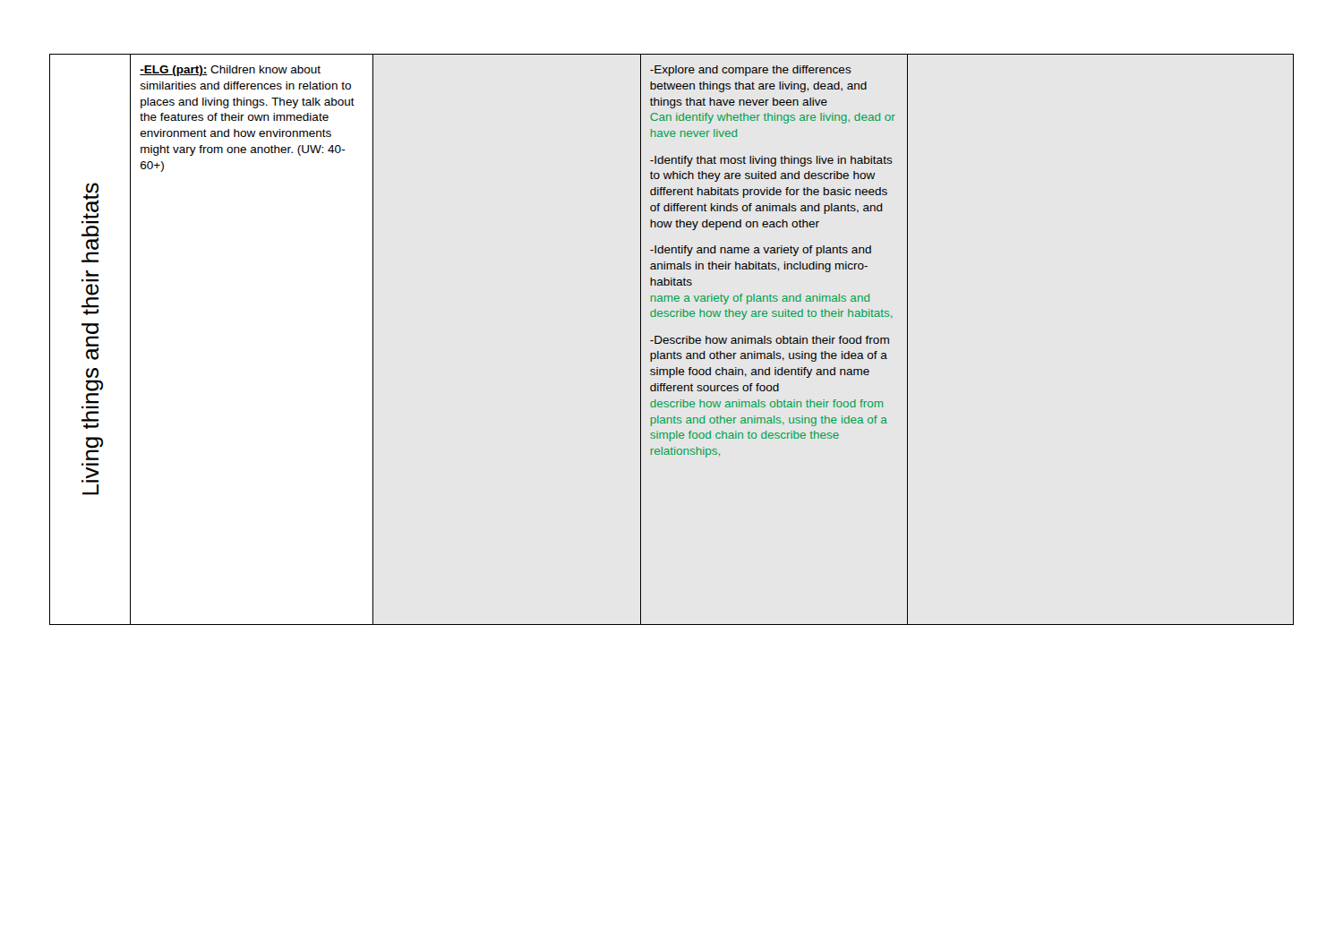| Living things and their habitats | -ELG (part): Children know about similarities and differences in relation to places and living things. They talk about the features of their own immediate environment and how environments might vary from one another. (UW: 40-60+) | | -Explore and compare the differences between things that are living, dead, and things that have never been alive Can identify whether things are living, dead or have never lived -Identify that most living things live in habitats to which they are suited and describe how different habitats provide for the basic needs of different kinds of animals and plants, and how they depend on each other -Identify and name a variety of plants and animals in their habitats, including micro-habitats name a variety of plants and animals and describe how they are suited to their habitats, -Describe how animals obtain their food from plants and other animals, using the idea of a simple food chain, and identify and name different sources of food describe how animals obtain their food from plants and other animals, using the idea of a simple food chain to describe these relationships, | |